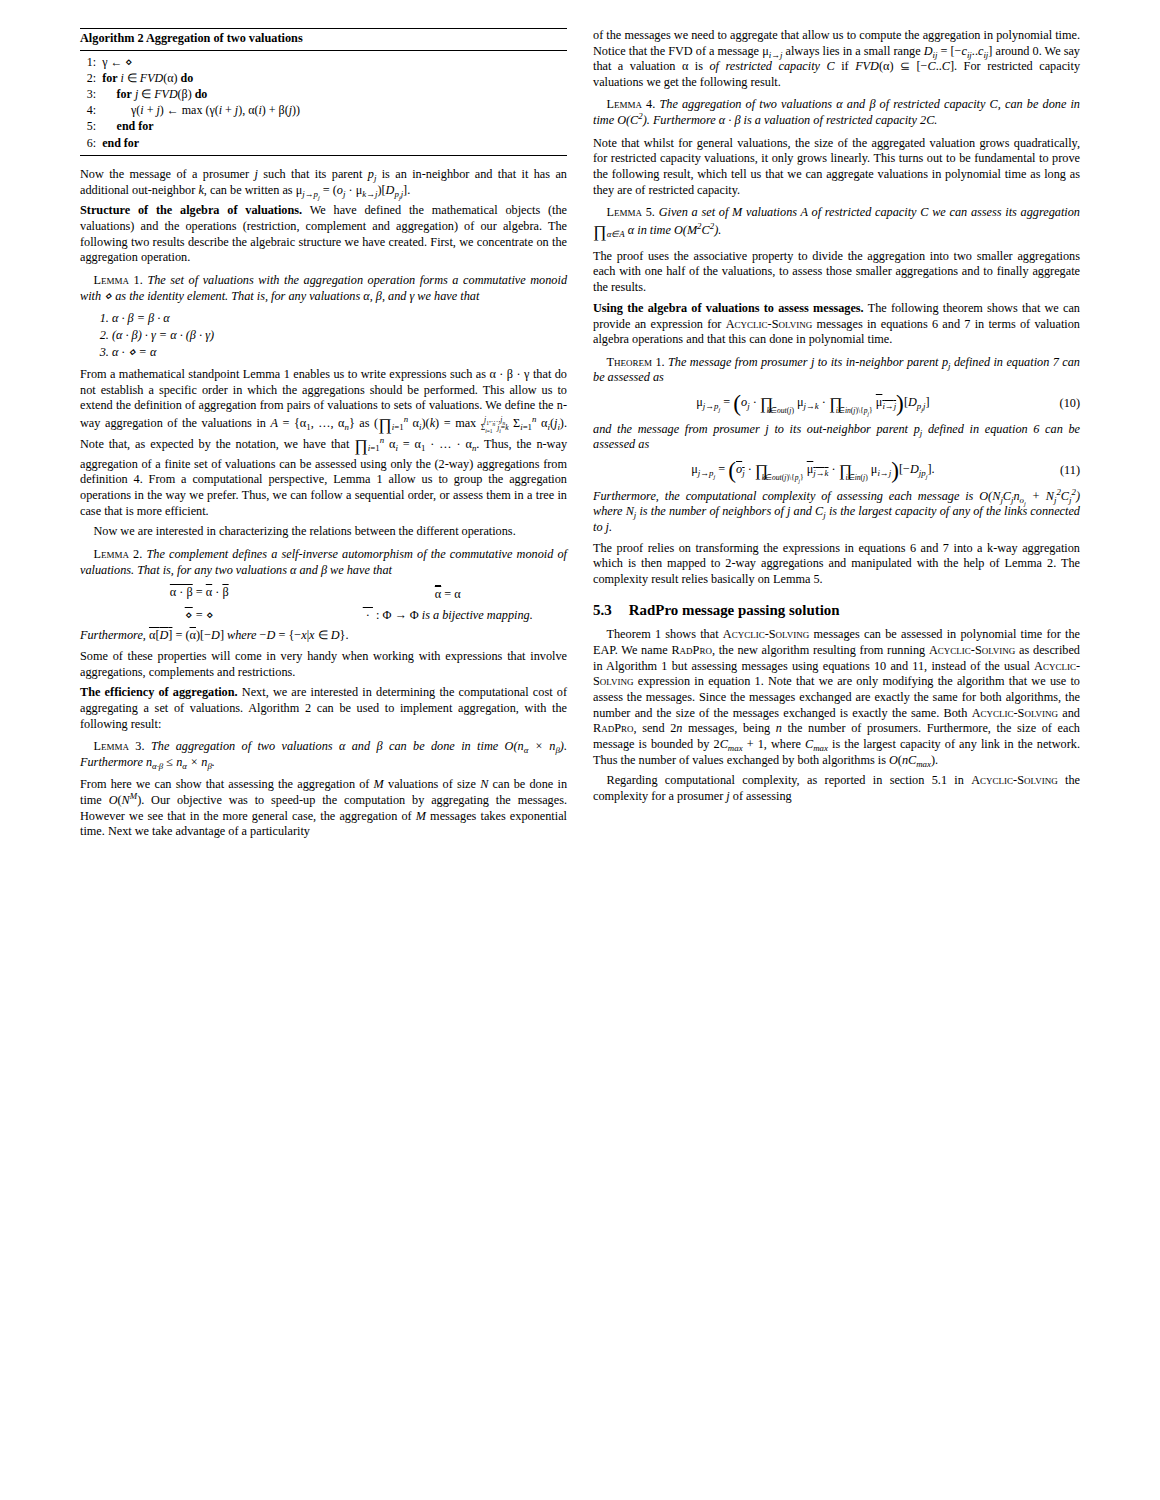Algorithm 2 Aggregation of two valuations
1: γ ← ⋄
2: for i ∈ FVD(α) do
3: for j ∈ FVD(β) do
4: γ(i + j) ← max (γ(i + j), α(i) + β(j))
5: end for
6: end for
Now the message of a prosumer j such that its parent pj is an in-neighbor and that it has an additional out-neighbor k, can be written as μj→pj = (oj · μk→j)[Dpjj].
Structure of the algebra of valuations. We have defined the mathematical objects (the valuations) and the operations (restriction, complement and aggregation) of our algebra. The following two results describe the algebraic structure we have created. First, we concentrate on the aggregation operation.
Lemma 1. The set of valuations with the aggregation operation forms a commutative monoid with ⋄ as the identity element. That is, for any valuations α, β, and γ we have that
α · β = β · α
(α · β) · γ = α · (β · γ)
α · ⋄ = α
From a mathematical standpoint Lemma 1 enables us to write expressions such as α · β · γ that do not establish a specific order in which the aggregations should be performed. This allow us to extend the definition of aggregation from pairs of valuations to sets of valuations. We define the n-way aggregation of the valuations in A = {α1, …, αn} as (∏i=1n αi)(k) = max j1,…,jn Σi=1n ji=k Σi=1n αi(ji). Note that, as expected by the notation, we have that ∏i=1n αi = α1 · … · αn. Thus, the n-way aggregation of a finite set of valuations can be assessed using only the (2-way) aggregations from definition 4. From a computational perspective, Lemma 1 allow us to group the aggregation operations in the way we prefer. Thus, we can follow a sequential order, or assess them in a tree in case that is more efficient.
Now we are interested in characterizing the relations between the different operations.
Lemma 2. The complement defines a self-inverse automorphism of the commutative monoid of valuations. That is, for any two valuations α and β we have that
α · β = α · β
α = α
⋄ = ⋄
· : Φ → Φ is a bijective mapping.
Furthermore, α[D] = (α)[−D] where −D = {−x|x ∈ D}.
Some of these properties will come in very handy when working with expressions that involve aggregations, complements and restrictions.
The efficiency of aggregation. Next, we are interested in determining the computational cost of aggregating a set of valuations. Algorithm 2 can be used to implement aggregation, with the following result:
Lemma 3. The aggregation of two valuations α and β can be done in time O(nα × nβ). Furthermore nα·β ≤ nα × nβ.
From here we can show that assessing the aggregation of M valuations of size N can be done in time O(NM). Our objective was to speed-up the computation by aggregating the messages. However we see that in the more general case, the aggregation of M messages takes exponential time. Next we take advantage of a particularity
of the messages we need to aggregate that allow us to compute the aggregation in polynomial time. Notice that the FVD of a message μi→j always lies in a small range Dij = [−cij..cij] around 0. We say that a valuation α is of restricted capacity C if FVD(α) ⊆ [−C..C]. For restricted capacity valuations we get the following result.
Lemma 4. The aggregation of two valuations α and β of restricted capacity C, can be done in time O(C2). Furthermore α · β is a valuation of restricted capacity 2C.
Note that whilst for general valuations, the size of the aggregated valuation grows quadratically, for restricted capacity valuations, it only grows linearly. This turns out to be fundamental to prove the following result, which tell us that we can aggregate valuations in polynomial time as long as they are of restricted capacity.
Lemma 5. Given a set of M valuations A of restricted capacity C we can assess its aggregation ∏α∈A α in time O(M2C2).
The proof uses the associative property to divide the aggregation into two smaller aggregations each with one half of the valuations, to assess those smaller aggregations and to finally aggregate the results.
Using the algebra of valuations to assess messages. The following theorem shows that we can provide an expression for Acyclic-Solving messages in equations 6 and 7 in terms of valuation algebra operations and that this can done in polynomial time.
Theorem 1. The message from prosumer j to its in-neighbor parent pj defined in equation 7 can be assessed as
μj→pj = (oj · ∏k∈out(j) μj→k · ∏i∈in(j)\{pj} μi→j)[Dpjj]
(10)
and the message from prosumer j to its out-neighbor parent pj defined in equation 6 can be assessed as
μj→pj = (oj · ∏k∈out(j)\{pj} μj→k · ∏i∈in(j) μi→j)[−Djpj].
(11)
Furthermore, the computational complexity of assessing each message is O(NjCjnoj + Nj2Cj2) where Nj is the number of neighbors of j and Cj is the largest capacity of any of the links connected to j.
The proof relies on transforming the expressions in equations 6 and 7 into a k-way aggregation which is then mapped to 2-way aggregations and manipulated with the help of Lemma 2. The complexity result relies basically on Lemma 5.
5.3 RadPro message passing solution
Theorem 1 shows that Acyclic-Solving messages can be assessed in polynomial time for the EAP. We name RadPro, the new algorithm resulting from running Acyclic-Solving as described in Algorithm 1 but assessing messages using equations 10 and 11, instead of the usual Acyclic-Solving expression in equation 1. Note that we are only modifying the algorithm that we use to assess the messages. Since the messages exchanged are exactly the same for both algorithms, the number and the size of the messages exchanged is exactly the same. Both Acyclic-Solving and RadPro, send 2n messages, being n the number of prosumers. Furthermore, the size of each message is bounded by 2Cmax + 1, where Cmax is the largest capacity of any link in the network. Thus the number of values exchanged by both algorithms is O(nCmax).
Regarding computational complexity, as reported in section 5.1 in Acyclic-Solving the complexity for a prosumer j of assessing